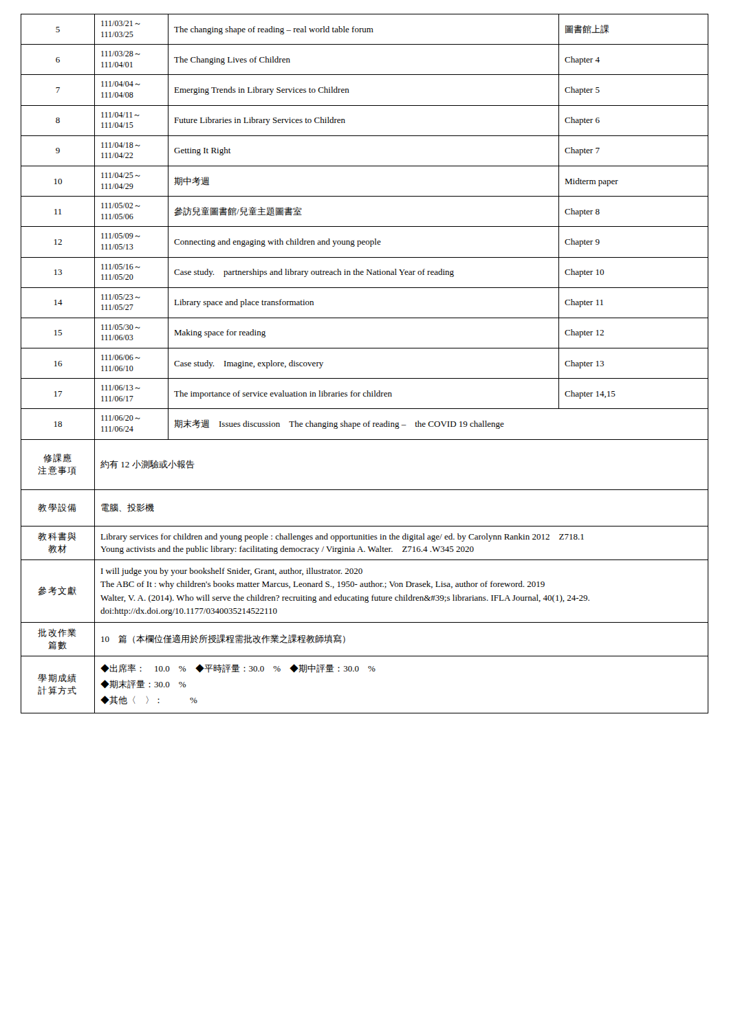| 5 | 111/03/21～ 111/03/25 | The changing shape of reading – real world table forum | 圖書館上課 |
| 6 | 111/03/28～ 111/04/01 | The Changing Lives of Children | Chapter 4 |
| 7 | 111/04/04～ 111/04/08 | Emerging Trends in Library Services to Children | Chapter 5 |
| 8 | 111/04/11～ 111/04/15 | Future Libraries in Library Services to Children | Chapter 6 |
| 9 | 111/04/18～ 111/04/22 | Getting It Right | Chapter 7 |
| 10 | 111/04/25～ 111/04/29 | 期中考週 | Midterm paper |
| 11 | 111/05/02～ 111/05/06 | 參訪兒童圖書館/兒童主題圖書室 | Chapter 8 |
| 12 | 111/05/09～ 111/05/13 | Connecting and engaging with children and young people | Chapter 9 |
| 13 | 111/05/16～ 111/05/20 | Case study. partnerships and library outreach in the National Year of reading | Chapter 10 |
| 14 | 111/05/23～ 111/05/27 | Library space and place transformation | Chapter 11 |
| 15 | 111/05/30～ 111/06/03 | Making space for reading | Chapter 12 |
| 16 | 111/06/06～ 111/06/10 | Case study. Imagine, explore, discovery | Chapter 13 |
| 17 | 111/06/13～ 111/06/17 | The importance of service evaluation in libraries for children | Chapter 14,15 |
| 18 | 111/06/20～ 111/06/24 | 期末考週 Issues discussion The changing shape of reading – the COVID 19 challenge |
| 修課應 注意事項 | 約有 12 小測驗或小報告 |
| 教學設備 | 電腦、投影機 |
| 教科書與 教材 | Library services for children and young people : challenges and opportunities in the digital age/ ed. by Carolynn Rankin 2012 Z718.1 Young activists and the public library: facilitating democracy / Virginia A. Walter. Z716.4 .W345 2020 |
| 參考文獻 | I will judge you by your bookshelf Snider, Grant, author, illustrator. 2020 The ABC of It : why children's books matter Marcus, Leonard S., 1950- author.; Von Drasek, Lisa, author of foreword. 2019 Walter, V. A. (2014). Who will serve the children? recruiting and educating future children&#39;s librarians. IFLA Journal, 40(1), 24-29. doi:http://dx.doi.org/10.1177/0340035214522110 |
| 批改作業 篇數 | 10 篇（本欄位僅適用於所授課程需批改作業之課程教師填寫） |
| 學期成績 計算方式 | ◆出席率： 10.0 % ◆平時評量：30.0 % ◆期中評量：30.0 % ◆期末評量：30.0 % ◆其他〈 〉： % |